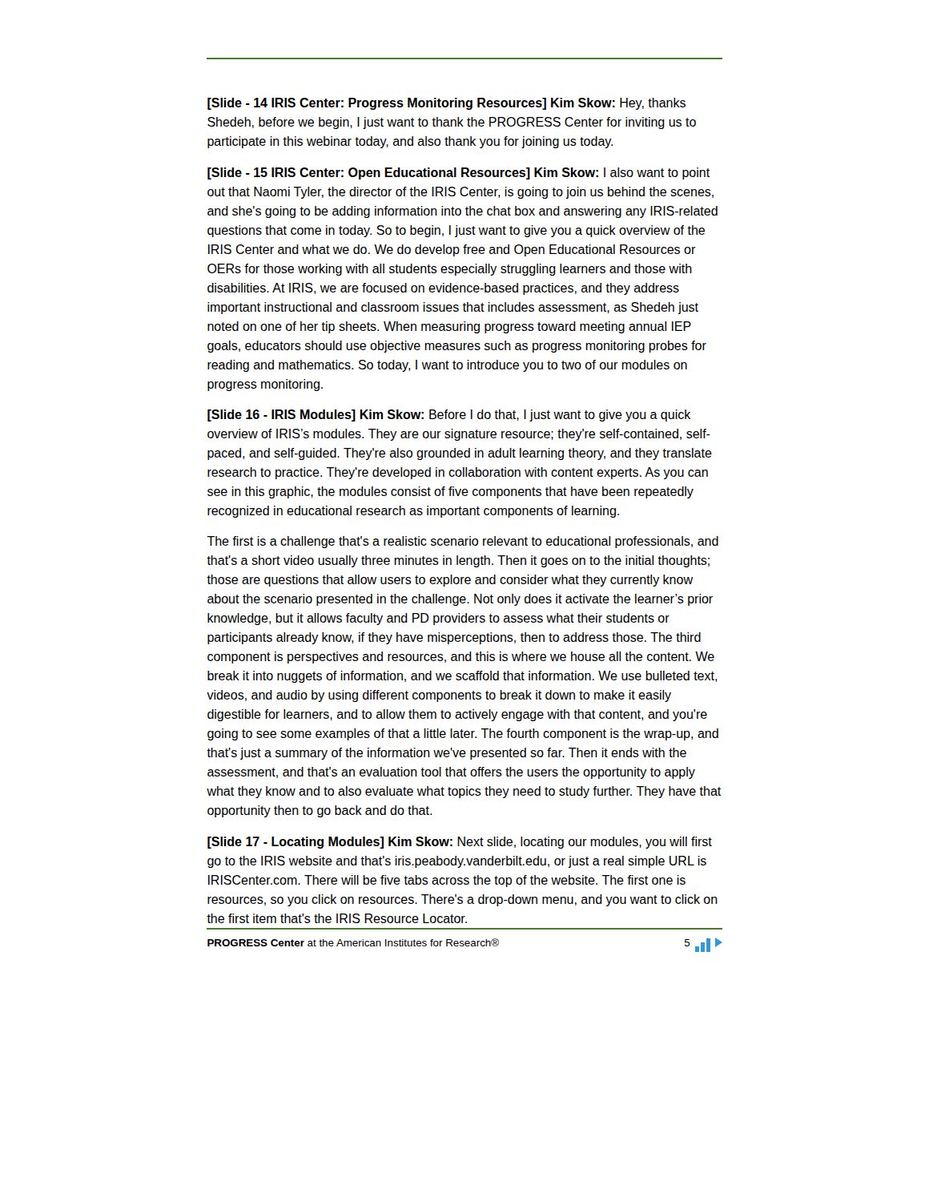[Slide - 14 IRIS Center: Progress Monitoring Resources] Kim Skow: Hey, thanks Shedeh, before we begin, I just want to thank the PROGRESS Center for inviting us to participate in this webinar today, and also thank you for joining us today.
[Slide - 15 IRIS Center: Open Educational Resources] Kim Skow: I also want to point out that Naomi Tyler, the director of the IRIS Center, is going to join us behind the scenes, and she's going to be adding information into the chat box and answering any IRIS-related questions that come in today. So to begin, I just want to give you a quick overview of the IRIS Center and what we do. We do develop free and Open Educational Resources or OERs for those working with all students especially struggling learners and those with disabilities. At IRIS, we are focused on evidence-based practices, and they address important instructional and classroom issues that includes assessment, as Shedeh just noted on one of her tip sheets. When measuring progress toward meeting annual IEP goals, educators should use objective measures such as progress monitoring probes for reading and mathematics. So today, I want to introduce you to two of our modules on progress monitoring.
[Slide 16 - IRIS Modules] Kim Skow: Before I do that, I just want to give you a quick overview of IRIS’s modules. They are our signature resource; they're self-contained, self-paced, and self-guided. They're also grounded in adult learning theory, and they translate research to practice. They're developed in collaboration with content experts. As you can see in this graphic, the modules consist of five components that have been repeatedly recognized in educational research as important components of learning.
The first is a challenge that's a realistic scenario relevant to educational professionals, and that's a short video usually three minutes in length. Then it goes on to the initial thoughts; those are questions that allow users to explore and consider what they currently know about the scenario presented in the challenge. Not only does it activate the learner’s prior knowledge, but it allows faculty and PD providers to assess what their students or participants already know, if they have misperceptions, then to address those. The third component is perspectives and resources, and this is where we house all the content. We break it into nuggets of information, and we scaffold that information. We use bulleted text, videos, and audio by using different components to break it down to make it easily digestible for learners, and to allow them to actively engage with that content, and you're going to see some examples of that a little later. The fourth component is the wrap-up, and that's just a summary of the information we've presented so far. Then it ends with the assessment, and that's an evaluation tool that offers the users the opportunity to apply what they know and to also evaluate what topics they need to study further. They have that opportunity then to go back and do that.
[Slide 17 - Locating Modules] Kim Skow: Next slide, locating our modules, you will first go to the IRIS website and that's iris.peabody.vanderbilt.edu, or just a real simple URL is IRISCenter.com. There will be five tabs across the top of the website. The first one is resources, so you click on resources. There's a drop-down menu, and you want to click on the first item that's the IRIS Resource Locator.
PROGRESS Center at the American Institutes for Research®
5